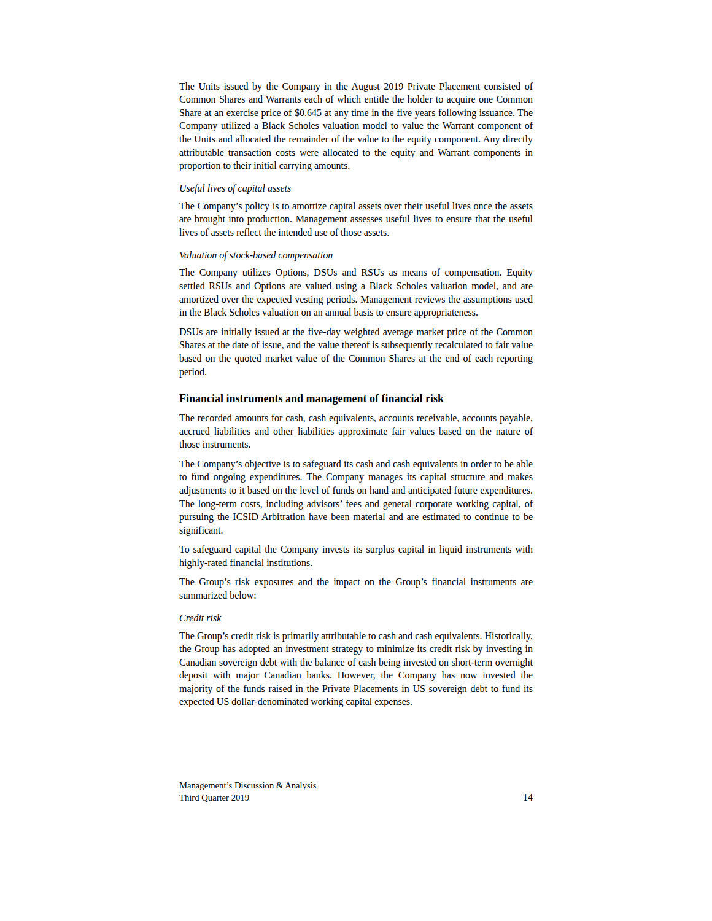The Units issued by the Company in the August 2019 Private Placement consisted of Common Shares and Warrants each of which entitle the holder to acquire one Common Share at an exercise price of $0.645 at any time in the five years following issuance. The Company utilized a Black Scholes valuation model to value the Warrant component of the Units and allocated the remainder of the value to the equity component. Any directly attributable transaction costs were allocated to the equity and Warrant components in proportion to their initial carrying amounts.
Useful lives of capital assets
The Company’s policy is to amortize capital assets over their useful lives once the assets are brought into production. Management assesses useful lives to ensure that the useful lives of assets reflect the intended use of those assets.
Valuation of stock-based compensation
The Company utilizes Options, DSUs and RSUs as means of compensation. Equity settled RSUs and Options are valued using a Black Scholes valuation model, and are amortized over the expected vesting periods. Management reviews the assumptions used in the Black Scholes valuation on an annual basis to ensure appropriateness.
DSUs are initially issued at the five-day weighted average market price of the Common Shares at the date of issue, and the value thereof is subsequently recalculated to fair value based on the quoted market value of the Common Shares at the end of each reporting period.
Financial instruments and management of financial risk
The recorded amounts for cash, cash equivalents, accounts receivable, accounts payable, accrued liabilities and other liabilities approximate fair values based on the nature of those instruments.
The Company’s objective is to safeguard its cash and cash equivalents in order to be able to fund ongoing expenditures. The Company manages its capital structure and makes adjustments to it based on the level of funds on hand and anticipated future expenditures. The long-term costs, including advisors’ fees and general corporate working capital, of pursuing the ICSID Arbitration have been material and are estimated to continue to be significant.
To safeguard capital the Company invests its surplus capital in liquid instruments with highly-rated financial institutions.
The Group’s risk exposures and the impact on the Group’s financial instruments are summarized below:
Credit risk
The Group’s credit risk is primarily attributable to cash and cash equivalents. Historically, the Group has adopted an investment strategy to minimize its credit risk by investing in Canadian sovereign debt with the balance of cash being invested on short-term overnight deposit with major Canadian banks. However, the Company has now invested the majority of the funds raised in the Private Placements in US sovereign debt to fund its expected US dollar-denominated working capital expenses.
Management’s Discussion & Analysis Third Quarter 2019 14